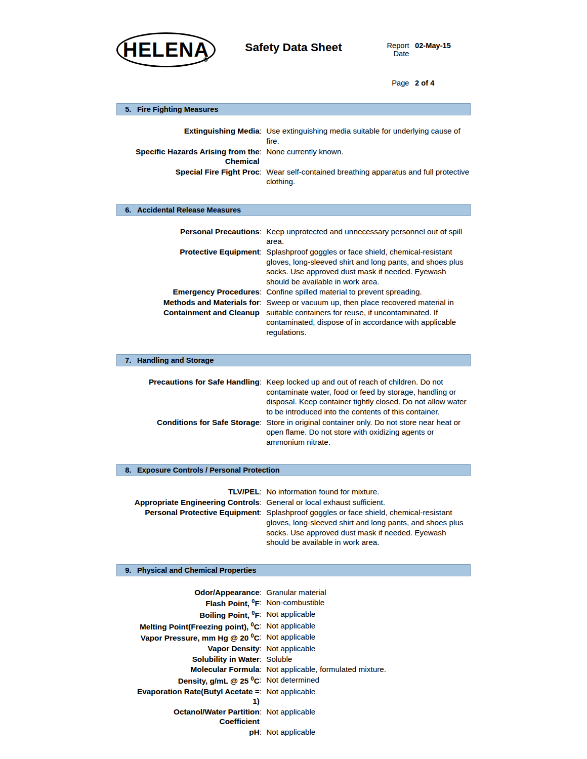HELENA®
Safety Data Sheet
Report
Date
02-May-15
Page
2 of 4
5. Fire Fighting Measures
| Extinguishing Media | : | Use extinguishing media suitable for underlying cause of fire. |
| Specific Hazards Arising from the Chemical | : | None currently known. |
| Special Fire Fight Proc | : | Wear self-contained breathing apparatus and full protective clothing. |
6. Accidental Release Measures
| Personal Precautions | : | Keep unprotected and unnecessary personnel out of spill area. |
| Protective Equipment | : | Splashproof goggles or face shield, chemical-resistant gloves, long-sleeved shirt and long pants, and shoes plus socks. Use approved dust mask if needed. Eyewash should be available in work area. |
| Emergency Procedures | : | Confine spilled material to prevent spreading. |
| Methods and Materials for Containment and Cleanup | : | Sweep or vacuum up, then place recovered material in suitable containers for reuse, if uncontaminated. If contaminated, dispose of in accordance with applicable regulations. |
7. Handling and Storage
| Precautions for Safe Handling | : | Keep locked up and out of reach of children. Do not contaminate water, food or feed by storage, handling or disposal. Keep container tightly closed. Do not allow water to be introduced into the contents of this container. |
| Conditions for Safe Storage | : | Store in original container only. Do not store near heat or open flame. Do not store with oxidizing agents or ammonium nitrate. |
8. Exposure Controls / Personal Protection
| TLV/PEL | : | No information found for mixture. |
| Appropriate Engineering Controls | : | General or local exhaust sufficient. |
| Personal Protective Equipment | : | Splashproof goggles or face shield, chemical-resistant gloves, long-sleeved shirt and long pants, and shoes plus socks. Use approved dust mask if needed. Eyewash should be available in work area. |
9. Physical and Chemical Properties
| Odor/Appearance | : | Granular material |
| Flash Point, 0 F | : | Non-combustible |
| Boiling Point, 0 F | : | Not applicable |
| Melting Point(Freezing point), 0 C | : | Not applicable |
| Vapor Pressure, mm Hg @ 20 0 C | : | Not applicable |
| Vapor Density | : | Not applicable |
| Solubility in Water | : | Soluble |
| Molecular Formula | : | Not applicable, formulated mixture. |
| Density, g/mL @ 25 0 C | : | Not determined |
| Evaporation Rate(Butyl Acetate = 1) | : | Not applicable |
| Octanol/Water Partition Coefficient | : | Not applicable |
| pH | : | Not applicable |